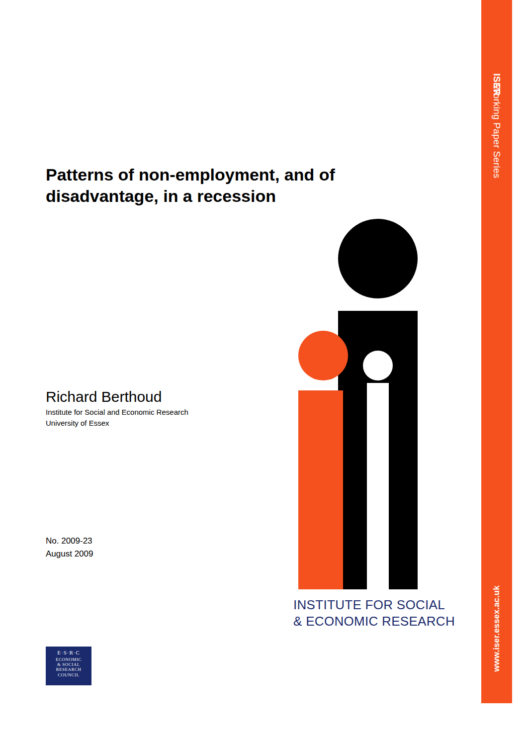ISER Working Paper Series www.iser.essex.ac.uk
Patterns of non-employment, and of disadvantage, in a recession
Richard Berthoud
Institute for Social and Economic Research
University of Essex
No. 2009-23
August 2009
INSTITUTE FOR SOCIAL
& ECONOMIC RESEARCH
E·S·R·C
ECONOMIC
& SOCIAL
RESEARCH
COUNCIL